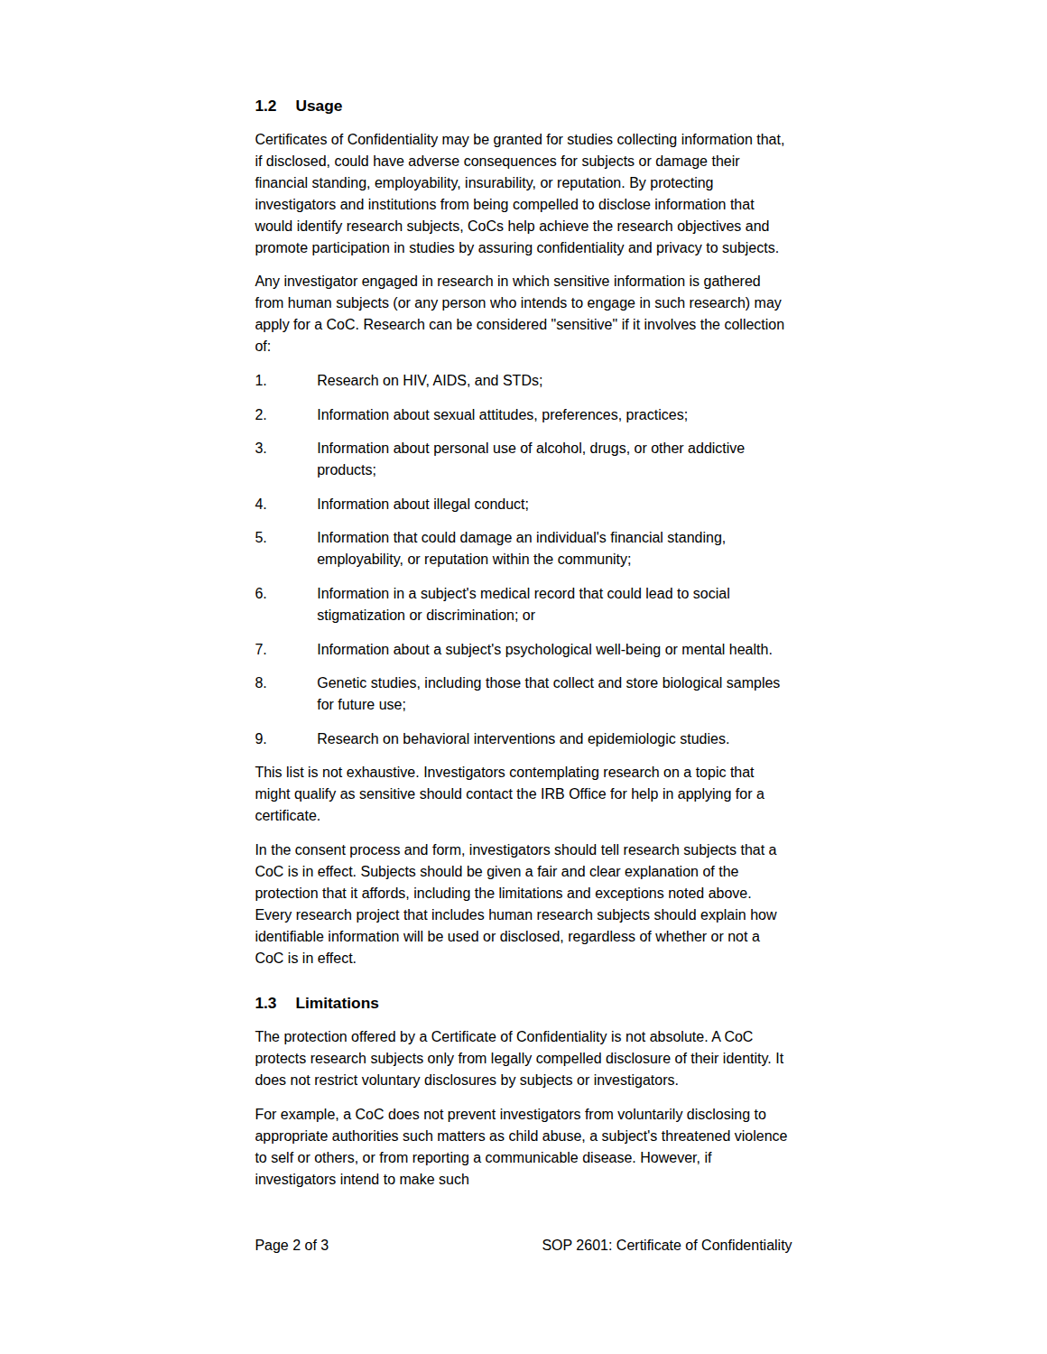1.2 Usage
Certificates of Confidentiality may be granted for studies collecting information that, if disclosed, could have adverse consequences for subjects or damage their financial standing, employability, insurability, or reputation. By protecting investigators and institutions from being compelled to disclose information that would identify research subjects, CoCs help achieve the research objectives and promote participation in studies by assuring confidentiality and privacy to subjects.
Any investigator engaged in research in which sensitive information is gathered from human subjects (or any person who intends to engage in such research) may apply for a CoC. Research can be considered "sensitive" if it involves the collection of:
Research on HIV, AIDS, and STDs;
Information about sexual attitudes, preferences, practices;
Information about personal use of alcohol, drugs, or other addictive products;
Information about illegal conduct;
Information that could damage an individual's financial standing, employability, or reputation within the community;
Information in a subject's medical record that could lead to social stigmatization or discrimination; or
Information about a subject's psychological well-being or mental health.
Genetic studies, including those that collect and store biological samples for future use;
Research on behavioral interventions and epidemiologic studies.
This list is not exhaustive. Investigators contemplating research on a topic that might qualify as sensitive should contact the IRB Office for help in applying for a certificate.
In the consent process and form, investigators should tell research subjects that a CoC is in effect. Subjects should be given a fair and clear explanation of the protection that it affords, including the limitations and exceptions noted above. Every research project that includes human research subjects should explain how identifiable information will be used or disclosed, regardless of whether or not a CoC is in effect.
1.3 Limitations
The protection offered by a Certificate of Confidentiality is not absolute. A CoC protects research subjects only from legally compelled disclosure of their identity. It does not restrict voluntary disclosures by subjects or investigators.
For example, a CoC does not prevent investigators from voluntarily disclosing to appropriate authorities such matters as child abuse, a subject's threatened violence to self or others, or from reporting a communicable disease. However, if investigators intend to make such
Page 2 of 3 SOP 2601: Certificate of Confidentiality